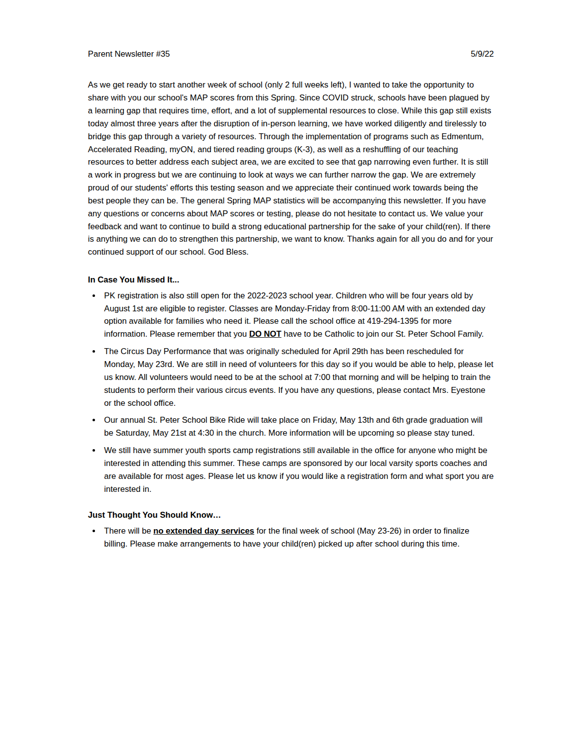Parent Newsletter #35 5/9/22
As we get ready to start another week of school (only 2 full weeks left), I wanted to take the opportunity to share with you our school's MAP scores from this Spring. Since COVID struck, schools have been plagued by a learning gap that requires time, effort, and a lot of supplemental resources to close. While this gap still exists today almost three years after the disruption of in-person learning, we have worked diligently and tirelessly to bridge this gap through a variety of resources. Through the implementation of programs such as Edmentum, Accelerated Reading, myON, and tiered reading groups (K-3), as well as a reshuffling of our teaching resources to better address each subject area, we are excited to see that gap narrowing even further. It is still a work in progress but we are continuing to look at ways we can further narrow the gap. We are extremely proud of our students' efforts this testing season and we appreciate their continued work towards being the best people they can be. The general Spring MAP statistics will be accompanying this newsletter. If you have any questions or concerns about MAP scores or testing, please do not hesitate to contact us. We value your feedback and want to continue to build a strong educational partnership for the sake of your child(ren). If there is anything we can do to strengthen this partnership, we want to know. Thanks again for all you do and for your continued support of our school. God Bless.
In Case You Missed It...
PK registration is also still open for the 2022-2023 school year. Children who will be four years old by August 1st are eligible to register. Classes are Monday-Friday from 8:00-11:00 AM with an extended day option available for families who need it. Please call the school office at 419-294-1395 for more information. Please remember that you DO NOT have to be Catholic to join our St. Peter School Family.
The Circus Day Performance that was originally scheduled for April 29th has been rescheduled for Monday, May 23rd. We are still in need of volunteers for this day so if you would be able to help, please let us know. All volunteers would need to be at the school at 7:00 that morning and will be helping to train the students to perform their various circus events. If you have any questions, please contact Mrs. Eyestone or the school office.
Our annual St. Peter School Bike Ride will take place on Friday, May 13th and 6th grade graduation will be Saturday, May 21st at 4:30 in the church. More information will be upcoming so please stay tuned.
We still have summer youth sports camp registrations still available in the office for anyone who might be interested in attending this summer. These camps are sponsored by our local varsity sports coaches and are available for most ages. Please let us know if you would like a registration form and what sport you are interested in.
Just Thought You Should Know…
There will be no extended day services for the final week of school (May 23-26) in order to finalize billing. Please make arrangements to have your child(ren) picked up after school during this time.